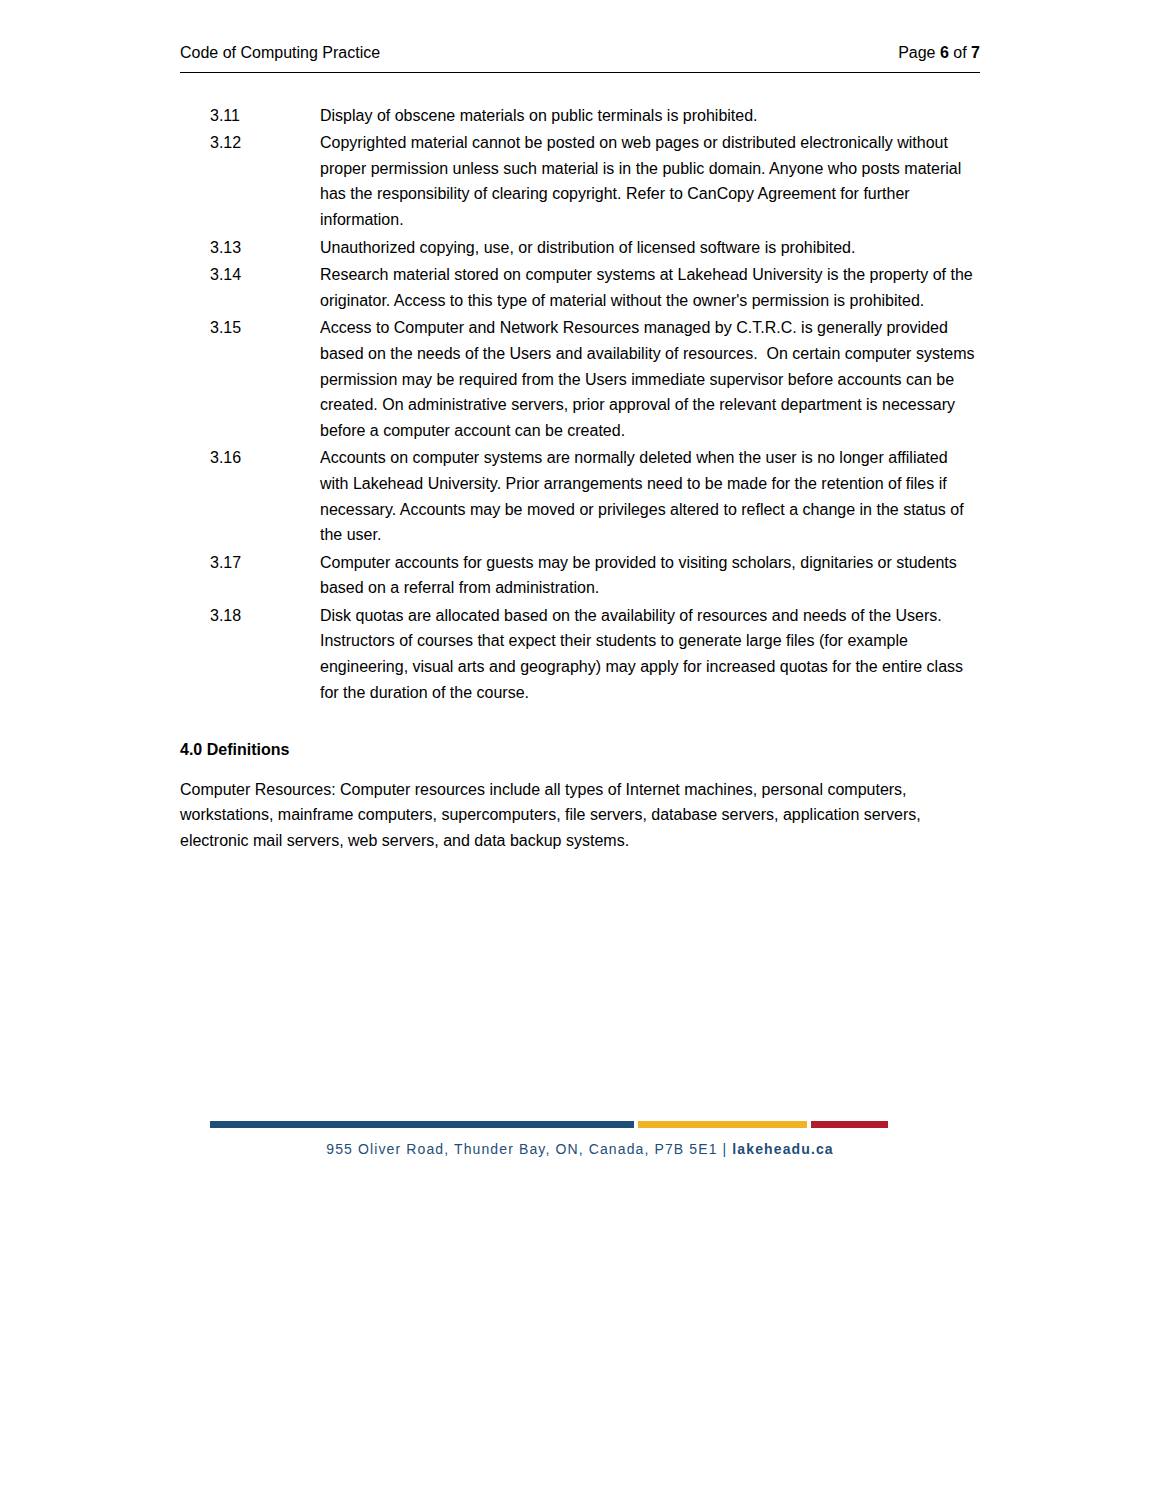Code of Computing Practice
Page 6 of 7
3.11 Display of obscene materials on public terminals is prohibited.
3.12 Copyrighted material cannot be posted on web pages or distributed electronically without proper permission unless such material is in the public domain. Anyone who posts material has the responsibility of clearing copyright. Refer to CanCopy Agreement for further information.
3.13 Unauthorized copying, use, or distribution of licensed software is prohibited.
3.14 Research material stored on computer systems at Lakehead University is the property of the originator. Access to this type of material without the owner's permission is prohibited.
3.15 Access to Computer and Network Resources managed by C.T.R.C. is generally provided based on the needs of the Users and availability of resources. On certain computer systems permission may be required from the Users immediate supervisor before accounts can be created. On administrative servers, prior approval of the relevant department is necessary before a computer account can be created.
3.16 Accounts on computer systems are normally deleted when the user is no longer affiliated with Lakehead University. Prior arrangements need to be made for the retention of files if necessary. Accounts may be moved or privileges altered to reflect a change in the status of the user.
3.17 Computer accounts for guests may be provided to visiting scholars, dignitaries or students based on a referral from administration.
3.18 Disk quotas are allocated based on the availability of resources and needs of the Users. Instructors of courses that expect their students to generate large files (for example engineering, visual arts and geography) may apply for increased quotas for the entire class for the duration of the course.
4.0 Definitions
Computer Resources: Computer resources include all types of Internet machines, personal computers, workstations, mainframe computers, supercomputers, file servers, database servers, application servers, electronic mail servers, web servers, and data backup systems.
955 Oliver Road, Thunder Bay, ON, Canada, P7B 5E1 | lakeheadu.ca